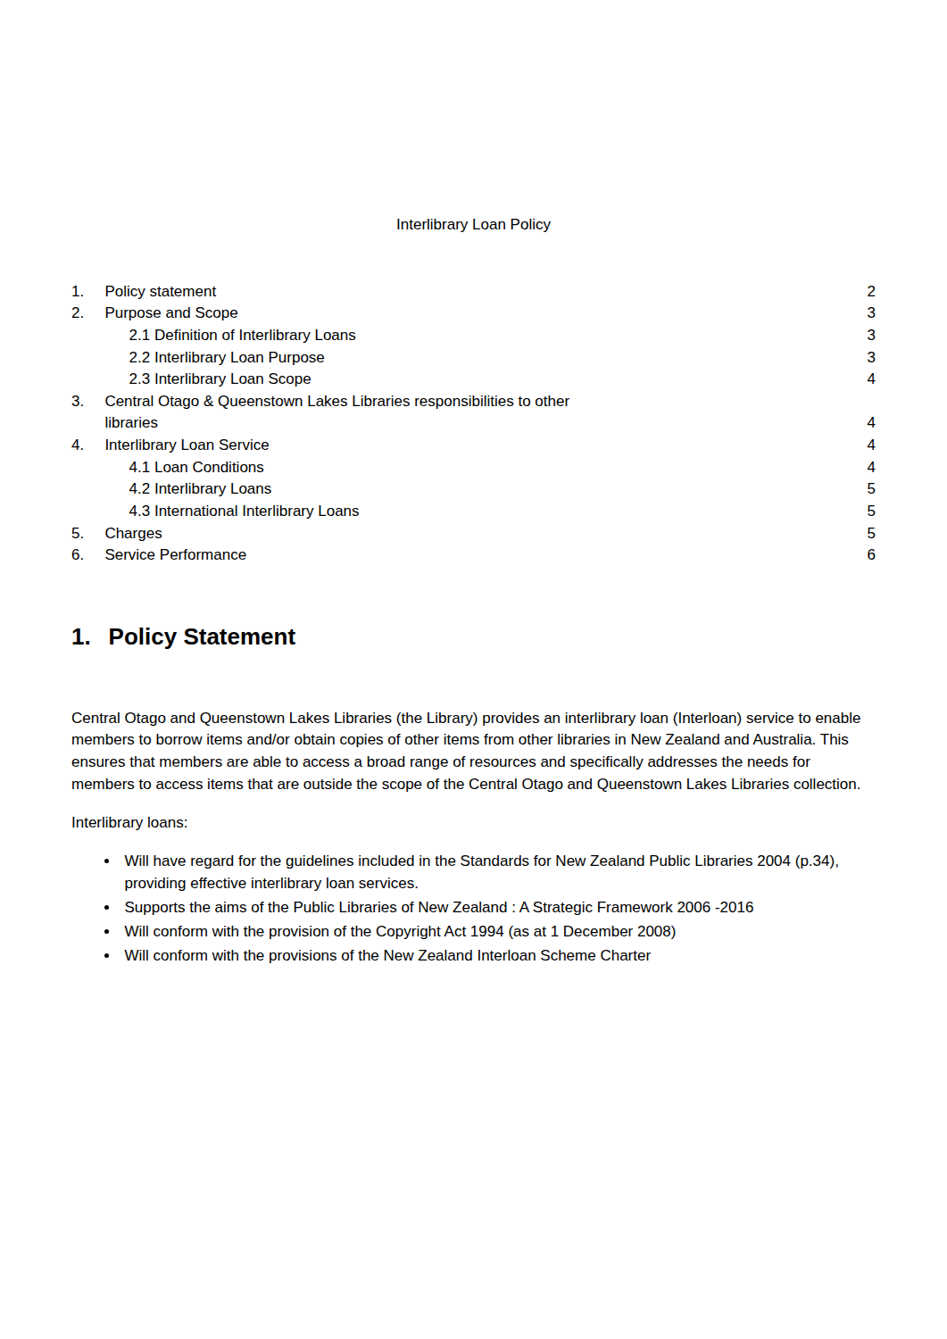Interlibrary Loan Policy
Policy statement 2
Purpose and Scope 3
2.1 Definition of Interlibrary Loans 3
2.2 Interlibrary Loan Purpose 3
2.3 Interlibrary Loan Scope 4
Central Otago & Queenstown Lakes Libraries responsibilities to other
libraries 4
Interlibrary Loan Service 4
4.1 Loan Conditions 4
4.2 Interlibrary Loans 5
4.3 International Interlibrary Loans 5
Charges 5
Service Performance 6
1. Policy Statement
Central Otago and Queenstown Lakes Libraries (the Library) provides an interlibrary loan (Interloan) service to enable members to borrow items and/or obtain copies of other items from other libraries in New Zealand and Australia. This ensures that members are able to access a broad range of resources and specifically addresses the needs for members to access items that are outside the scope of the Central Otago and Queenstown Lakes Libraries collection.
Interlibrary loans:
Will have regard for the guidelines included in the Standards for New Zealand Public Libraries 2004 (p.34), providing effective interlibrary loan services.
Supports the aims of the Public Libraries of New Zealand : A Strategic Framework 2006 -2016
Will conform with the provision of the Copyright Act 1994 (as at 1 December 2008)
Will conform with the provisions of the New Zealand Interloan Scheme Charter